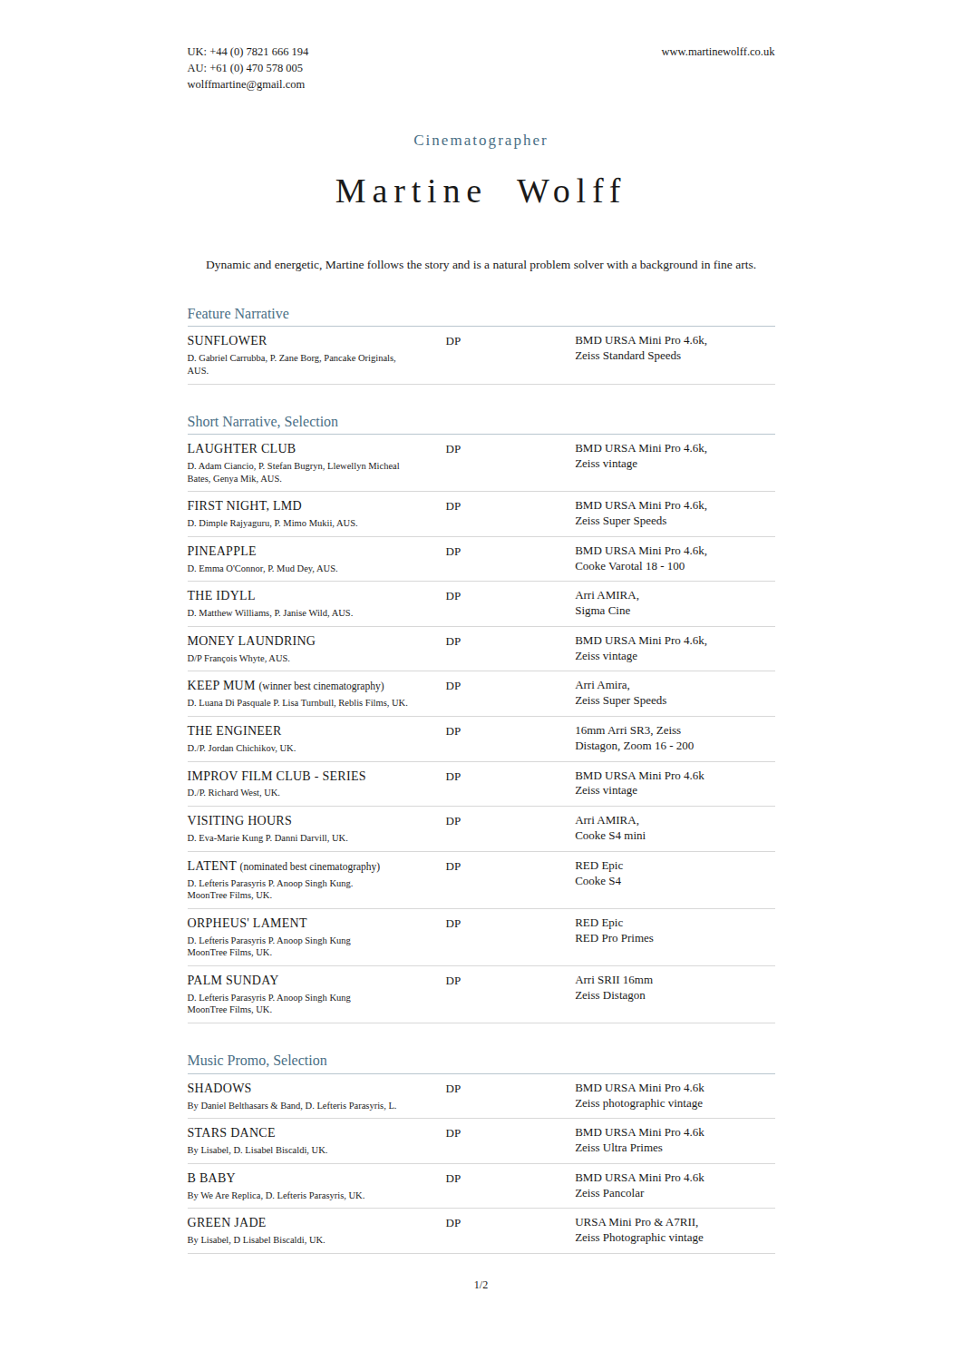UK: +44 (0) 7821 666 194
AU: +61 (0) 470 578 005
wolffmartine@gmail.com
www.martinewolff.co.uk
Cinematographer
Martine Wolff
Dynamic and energetic, Martine follows the story and is a natural problem solver with a background in fine arts.
Feature Narrative
| SUNFLOWER D. Gabriel Carrubba, P. Zane Borg, Pancake Originals, AUS. | DP | BMD URSA Mini Pro 4.6k, Zeiss Standard Speeds |
Short Narrative, Selection
| LAUGHTER CLUB D. Adam Ciancio, P. Stefan Bugryn, Llewellyn Micheal Bates, Genya Mik, AUS. | DP | BMD URSA Mini Pro 4.6k, Zeiss vintage |
| FIRST NIGHT, LMD D. Dimple Rajyaguru, P. Mimo Mukii, AUS. | DP | BMD URSA Mini Pro 4.6k, Zeiss Super Speeds |
| PINEAPPLE D. Emma O'Connor, P. Mud Dey, AUS. | DP | BMD URSA Mini Pro 4.6k, Cooke Varotal 18 - 100 |
| THE IDYLL D. Matthew Williams, P. Janise Wild, AUS. | DP | Arri AMIRA, Sigma Cine |
| MONEY LAUNDRING D/P François Whyte, AUS. | DP | BMD URSA Mini Pro 4.6k, Zeiss vintage |
| KEEP MUM (winner best cinematography) D. Luana Di Pasquale P. Lisa Turnbull, Reblis Films, UK. | DP | Arri Amira, Zeiss Super Speeds |
| THE ENGINEER D./P. Jordan Chichikov, UK. | DP | 16mm Arri SR3, Zeiss Distagon, Zoom 16 - 200 |
| IMPROV FILM CLUB - SERIES D./P. Richard West, UK. | DP | BMD URSA Mini Pro 4.6k Zeiss vintage |
| VISITING HOURS D. Eva-Marie Kung P. Danni Darvill, UK. | DP | Arri AMIRA, Cooke S4 mini |
| LATENT (nominated best cinematography) D. Lefteris Parasyris P. Anoop Singh Kung. MoonTree Films, UK. | DP | RED Epic Cooke S4 |
| ORPHEUS' LAMENT D. Lefteris Parasyris P. Anoop Singh Kung MoonTree Films, UK. | DP | RED Epic RED Pro Primes |
| PALM SUNDAY D. Lefteris Parasyris P. Anoop Singh Kung MoonTree Films, UK. | DP | Arri SRII 16mm Zeiss Distagon |
Music Promo, Selection
| SHADOWS By Daniel Belthasars & Band, D. Lefteris Parasyris, L. | DP | BMD URSA Mini Pro 4.6k Zeiss photographic vintage |
| STARS DANCE By Lisabel, D. Lisabel Biscaldi, UK. | DP | BMD URSA Mini Pro 4.6k Zeiss Ultra Primes |
| B BABY By We Are Replica, D. Lefteris Parasyris, UK. | DP | BMD URSA Mini Pro 4.6k Zeiss Pancolar |
| GREEN JADE By Lisabel, D Lisabel Biscaldi, UK. | DP | URSA Mini Pro & A7RII, Zeiss Photographic vintage |
1/2